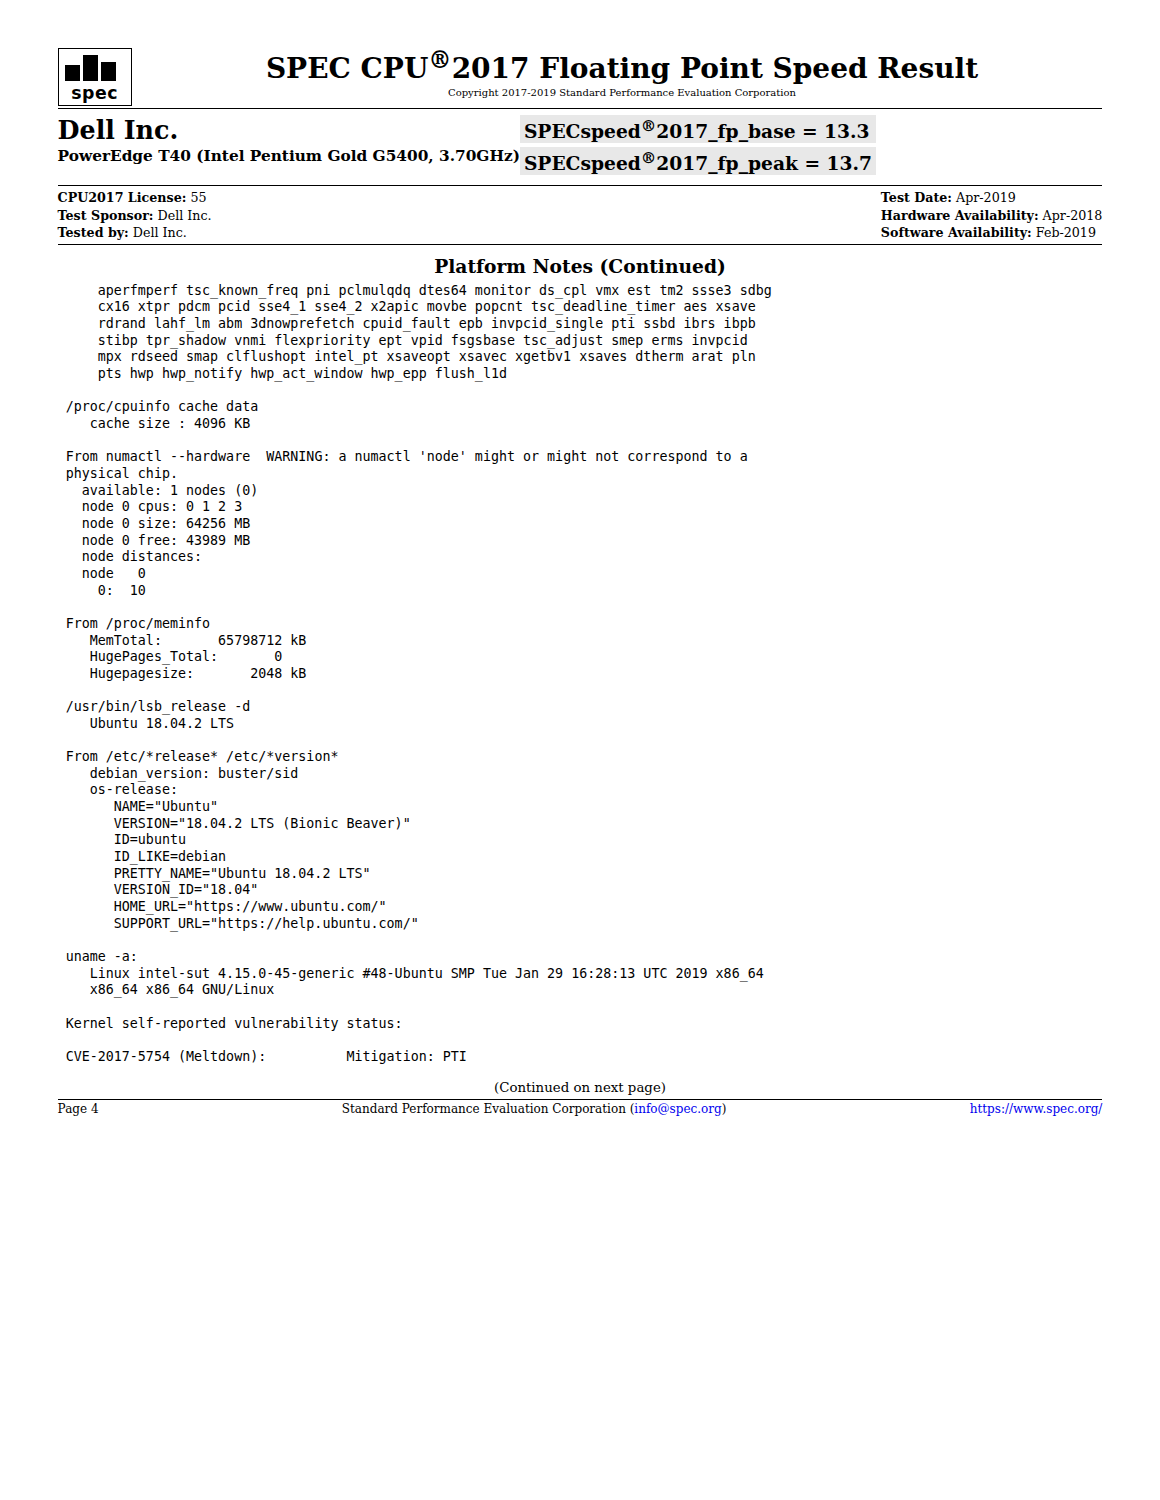spec
SPEC CPU®2017 Floating Point Speed Result
Copyright 2017-2019 Standard Performance Evaluation Corporation
Dell Inc.
PowerEdge T40 (Intel Pentium Gold G5400, 3.70GHz)
SPECspeed®2017_fp_base = 13.3
SPECspeed®2017_fp_peak = 13.7
CPU2017 License: 55
Test Sponsor: Dell Inc.
Tested by: Dell Inc.
Test Date: Apr-2019
Hardware Availability: Apr-2018
Software Availability: Feb-2019
Platform Notes (Continued)
     aperfmperf tsc_known_freq pni pclmulqdq dtes64 monitor ds_cpl vmx est tm2 ssse3 sdbg
     cx16 xtpr pdcm pcid sse4_1 sse4_2 x2apic movbe popcnt tsc_deadline_timer aes xsave
     rdrand lahf_lm abm 3dnowprefetch cpuid_fault epb invpcid_single pti ssbd ibrs ibpb
     stibp tpr_shadow vnmi flexpriority ept vpid fsgsbase tsc_adjust smep erms invpcid
     mpx rdseed smap clflushopt intel_pt xsaveopt xsavec xgetbv1 xsaves dtherm arat pln
     pts hwp hwp_notify hwp_act_window hwp_epp flush_l1d

 /proc/cpuinfo cache data
    cache size : 4096 KB

 From numactl --hardware  WARNING: a numactl 'node' might or might not correspond to a
 physical chip.
   available: 1 nodes (0)
   node 0 cpus: 0 1 2 3
   node 0 size: 64256 MB
   node 0 free: 43989 MB
   node distances:
   node   0
     0:  10

 From /proc/meminfo
    MemTotal:       65798712 kB
    HugePages_Total:       0
    Hugepagesize:       2048 kB

 /usr/bin/lsb_release -d
    Ubuntu 18.04.2 LTS

 From /etc/*release* /etc/*version*
    debian_version: buster/sid
    os-release:
       NAME="Ubuntu"
       VERSION="18.04.2 LTS (Bionic Beaver)"
       ID=ubuntu
       ID_LIKE=debian
       PRETTY_NAME="Ubuntu 18.04.2 LTS"
       VERSION_ID="18.04"
       HOME_URL="https://www.ubuntu.com/"
       SUPPORT_URL="https://help.ubuntu.com/"

 uname -a:
    Linux intel-sut 4.15.0-45-generic #48-Ubuntu SMP Tue Jan 29 16:28:13 UTC 2019 x86_64
    x86_64 x86_64 GNU/Linux

 Kernel self-reported vulnerability status:

 CVE-2017-5754 (Meltdown):          Mitigation: PTI
(Continued on next page)
Page 4
Standard Performance Evaluation Corporation (info@spec.org)
https://www.spec.org/